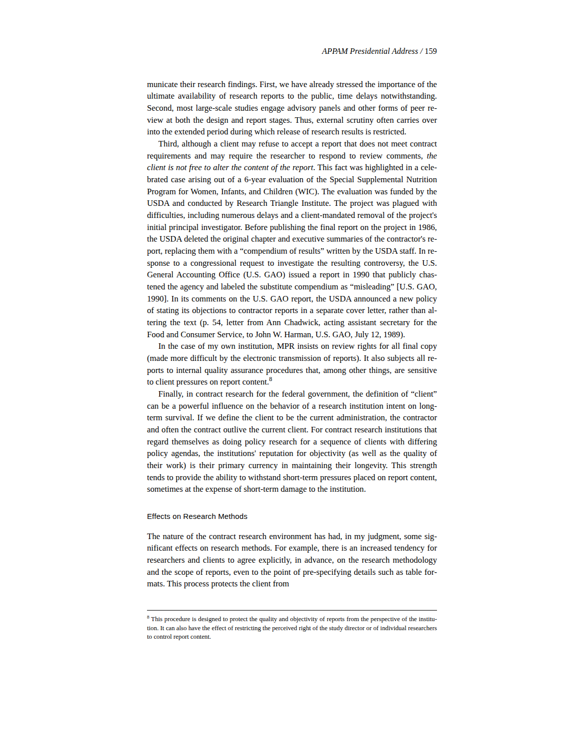APPAM Presidential Address / 159
municate their research findings. First, we have already stressed the importance of the ultimate availability of research reports to the public, time delays notwithstanding. Second, most large-scale studies engage advisory panels and other forms of peer review at both the design and report stages. Thus, external scrutiny often carries over into the extended period during which release of research results is restricted.
Third, although a client may refuse to accept a report that does not meet contract requirements and may require the researcher to respond to review comments, the client is not free to alter the content of the report. This fact was highlighted in a celebrated case arising out of a 6-year evaluation of the Special Supplemental Nutrition Program for Women, Infants, and Children (WIC). The evaluation was funded by the USDA and conducted by Research Triangle Institute. The project was plagued with difficulties, including numerous delays and a client-mandated removal of the project's initial principal investigator. Before publishing the final report on the project in 1986, the USDA deleted the original chapter and executive summaries of the contractor's report, replacing them with a “compendium of results” written by the USDA staff. In response to a congressional request to investigate the resulting controversy, the U.S. General Accounting Office (U.S. GAO) issued a report in 1990 that publicly chastened the agency and labeled the substitute compendium as “misleading” [U.S. GAO, 1990]. In its comments on the U.S. GAO report, the USDA announced a new policy of stating its objections to contractor reports in a separate cover letter, rather than altering the text (p. 54, letter from Ann Chadwick, acting assistant secretary for the Food and Consumer Service, to John W. Harman, U.S. GAO, July 12, 1989).
In the case of my own institution, MPR insists on review rights for all final copy (made more difficult by the electronic transmission of reports). It also subjects all reports to internal quality assurance procedures that, among other things, are sensitive to client pressures on report content.8
Finally, in contract research for the federal government, the definition of “client” can be a powerful influence on the behavior of a research institution intent on long-term survival. If we define the client to be the current administration, the contractor and often the contract outlive the current client. For contract research institutions that regard themselves as doing policy research for a sequence of clients with differing policy agendas, the institutions' reputation for objectivity (as well as the quality of their work) is their primary currency in maintaining their longevity. This strength tends to provide the ability to withstand short-term pressures placed on report content, sometimes at the expense of short-term damage to the institution.
Effects on Research Methods
The nature of the contract research environment has had, in my judgment, some significant effects on research methods. For example, there is an increased tendency for researchers and clients to agree explicitly, in advance, on the research methodology and the scope of reports, even to the point of pre-specifying details such as table formats. This process protects the client from
8 This procedure is designed to protect the quality and objectivity of reports from the perspective of the institution. It can also have the effect of restricting the perceived right of the study director or of individual researchers to control report content.